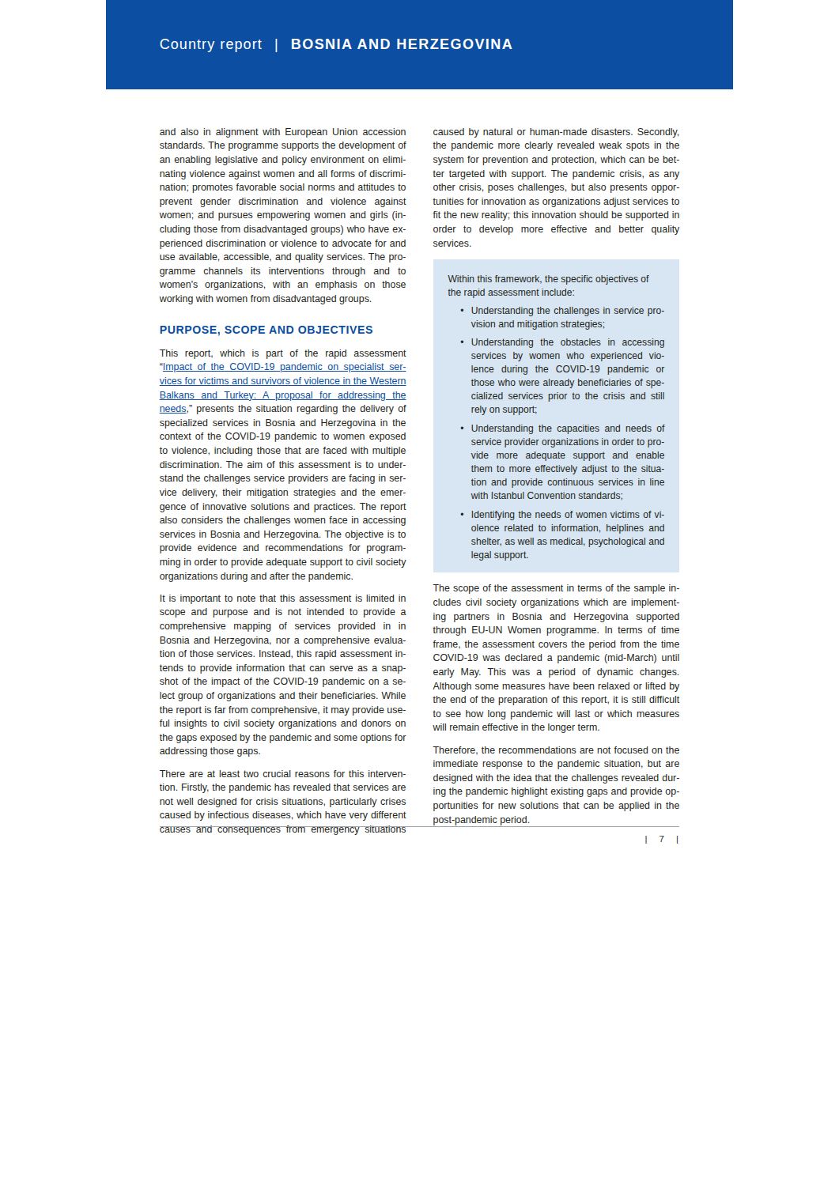Country report | BOSNIA AND HERZEGOVINA
and also in alignment with European Union accession standards. The programme supports the development of an enabling legislative and policy environment on eliminating violence against women and all forms of discrimination; promotes favorable social norms and attitudes to prevent gender discrimination and violence against women; and pursues empowering women and girls (including those from disadvantaged groups) who have experienced discrimination or violence to advocate for and use available, accessible, and quality services. The programme channels its interventions through and to women's organizations, with an emphasis on those working with women from disadvantaged groups.
Purpose, scope and objectives
This report, which is part of the rapid assessment “Impact of the COVID-19 pandemic on specialist services for victims and survivors of violence in the Western Balkans and Turkey: A proposal for addressing the needs,” presents the situation regarding the delivery of specialized services in Bosnia and Herzegovina in the context of the COVID-19 pandemic to women exposed to violence, including those that are faced with multiple discrimination. The aim of this assessment is to understand the challenges service providers are facing in service delivery, their mitigation strategies and the emergence of innovative solutions and practices. The report also considers the challenges women face in accessing services in Bosnia and Herzegovina. The objective is to provide evidence and recommendations for programming in order to provide adequate support to civil society organizations during and after the pandemic.
It is important to note that this assessment is limited in scope and purpose and is not intended to provide a comprehensive mapping of services provided in in Bosnia and Herzegovina, nor a comprehensive evaluation of those services. Instead, this rapid assessment intends to provide information that can serve as a snapshot of the impact of the COVID-19 pandemic on a select group of organizations and their beneficiaries. While the report is far from comprehensive, it may provide useful insights to civil society organizations and donors on the gaps exposed by the pandemic and some options for addressing those gaps.
There are at least two crucial reasons for this intervention. Firstly, the pandemic has revealed that services are not well designed for crisis situations, particularly crises caused by infectious diseases, which have very different causes and consequences from emergency situations caused by natural or human-made disasters. Secondly, the pandemic more clearly revealed weak spots in the system for prevention and protection, which can be better targeted with support. The pandemic crisis, as any other crisis, poses challenges, but also presents opportunities for innovation as organizations adjust services to fit the new reality; this innovation should be supported in order to develop more effective and better quality services.
Within this framework, the specific objectives of the rapid assessment include:
Understanding the challenges in service provision and mitigation strategies;
Understanding the obstacles in accessing services by women who experienced violence during the COVID-19 pandemic or those who were already beneficiaries of specialized services prior to the crisis and still rely on support;
Understanding the capacities and needs of service provider organizations in order to provide more adequate support and enable them to more effectively adjust to the situation and provide continuous services in line with Istanbul Convention standards;
Identifying the needs of women victims of violence related to information, helplines and shelter, as well as medical, psychological and legal support.
The scope of the assessment in terms of the sample includes civil society organizations which are implementing partners in Bosnia and Herzegovina supported through EU-UN Women programme. In terms of time frame, the assessment covers the period from the time COVID-19 was declared a pandemic (mid-March) until early May. This was a period of dynamic changes. Although some measures have been relaxed or lifted by the end of the preparation of this report, it is still difficult to see how long pandemic will last or which measures will remain effective in the longer term.
Therefore, the recommendations are not focused on the immediate response to the pandemic situation, but are designed with the idea that the challenges revealed during the pandemic highlight existing gaps and provide opportunities for new solutions that can be applied in the post-pandemic period.
| 7 |